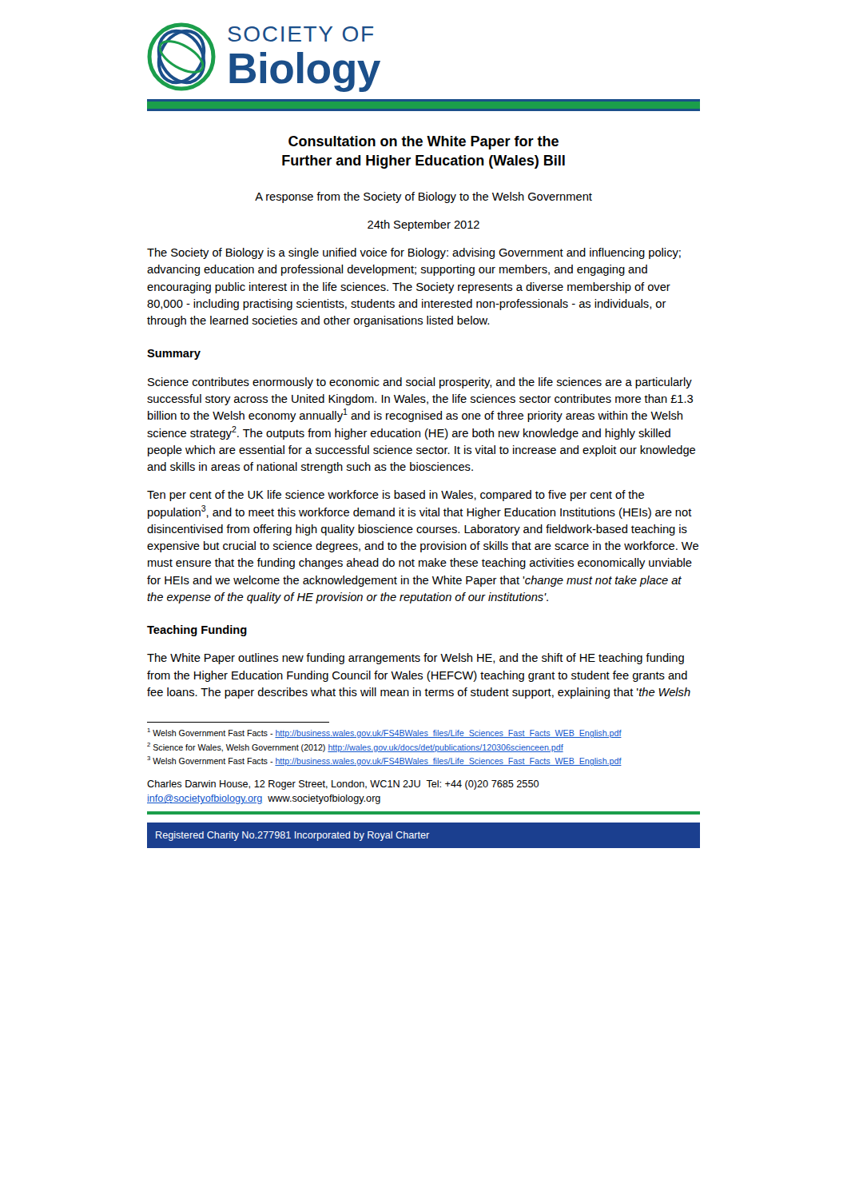SOCIETY OF
Biology
Consultation on the White Paper for the
Further and Higher Education (Wales) Bill
A response from the Society of Biology to the Welsh Government
24th September 2012
The Society of Biology is a single unified voice for Biology: advising Government and influencing policy; advancing education and professional development; supporting our members, and engaging and encouraging public interest in the life sciences. The Society represents a diverse membership of over 80,000 - including practising scientists, students and interested non-professionals - as individuals, or through the learned societies and other organisations listed below.
Summary
Science contributes enormously to economic and social prosperity, and the life sciences are a particularly successful story across the United Kingdom. In Wales, the life sciences sector contributes more than £1.3 billion to the Welsh economy annually1 and is recognised as one of three priority areas within the Welsh science strategy2. The outputs from higher education (HE) are both new knowledge and highly skilled people which are essential for a successful science sector. It is vital to increase and exploit our knowledge and skills in areas of national strength such as the biosciences.
Ten per cent of the UK life science workforce is based in Wales, compared to five per cent of the population3, and to meet this workforce demand it is vital that Higher Education Institutions (HEIs) are not disincentivised from offering high quality bioscience courses. Laboratory and fieldwork-based teaching is expensive but crucial to science degrees, and to the provision of skills that are scarce in the workforce. We must ensure that the funding changes ahead do not make these teaching activities economically unviable for HEIs and we welcome the acknowledgement in the White Paper that 'change must not take place at the expense of the quality of HE provision or the reputation of our institutions'.
Teaching Funding
The White Paper outlines new funding arrangements for Welsh HE, and the shift of HE teaching funding from the Higher Education Funding Council for Wales (HEFCW) teaching grant to student fee grants and fee loans. The paper describes what this will mean in terms of student support, explaining that 'the Welsh
1 Welsh Government Fast Facts - http://business.wales.gov.uk/FS4BWales_files/Life_Sciences_Fast_Facts_WEB_English.pdf
2 Science for Wales, Welsh Government (2012) http://wales.gov.uk/docs/det/publications/120306scienceen.pdf
3 Welsh Government Fast Facts - http://business.wales.gov.uk/FS4BWales_files/Life_Sciences_Fast_Facts_WEB_English.pdf
Charles Darwin House, 12 Roger Street, London, WC1N 2JU Tel: +44 (0)20 7685 2550
info@societyofbiology.org www.societyofbiology.org
Registered Charity No.277981 Incorporated by Royal Charter